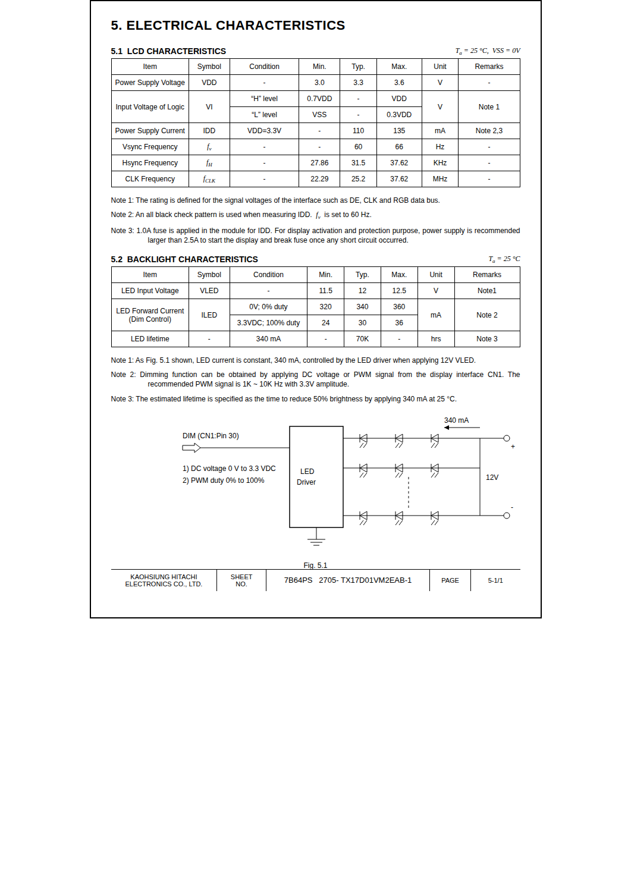5. ELECTRICAL CHARACTERISTICS
5.1 LCD CHARACTERISTICS
Ta = 25 °C, VSS = 0V
| Item | Symbol | Condition | Min. | Typ. | Max. | Unit | Remarks |
| --- | --- | --- | --- | --- | --- | --- | --- |
| Power Supply Voltage | VDD | - | 3.0 | 3.3 | 3.6 | V | - |
| Input Voltage of Logic | VI | “H” level | 0.7VDD | - | VDD | V | Note 1 |
| “L” level | VSS | - | 0.3VDD |
| Power Supply Current | IDD | VDD=3.3V | - | 110 | 135 | mA | Note 2,3 |
| Vsync Frequency | f v | - | - | 60 | 66 | Hz | - |
| Hsync Frequency | f H | - | 27.86 | 31.5 | 37.62 | KHz | - |
| CLK Frequency | f CLK | - | 22.29 | 25.2 | 37.62 | MHz | - |
Note 1: The rating is defined for the signal voltages of the interface such as DE, CLK and RGB data bus.
Note 2: An all black check pattern is used when measuring IDD. fv is set to 60 Hz.
Note 3: 1.0A fuse is applied in the module for IDD. For display activation and protection purpose, power supply is recommended larger than 2.5A to start the display and break fuse once any short circuit occurred.
5.2 BACKLIGHT CHARACTERISTICS
Ta = 25 °C
| Item | Symbol | Condition | Min. | Typ. | Max. | Unit | Remarks |
| --- | --- | --- | --- | --- | --- | --- | --- |
| LED Input Voltage | VLED | - | 11.5 | 12 | 12.5 | V | Note1 |
| LED Forward Current (Dim Control) | ILED | 0V; 0% duty | 320 | 340 | 360 | mA | Note 2 |
| 3.3VDC; 100% duty | 24 | 30 | 36 |
| LED lifetime | - | 340 mA | - | 70K | - | hrs | Note 3 |
Note 1: As Fig. 5.1 shown, LED current is constant, 340 mA, controlled by the LED driver when applying 12V VLED.
Note 2: Dimming function can be obtained by applying DC voltage or PWM signal from the display interface CN1. The recommended PWM signal is 1K ~ 10K Hz with 3.3V amplitude.
Note 3: The estimated lifetime is specified as the time to reduce 50% brightness by applying 340 mA at 25 °C.
DIM (CN1:Pin 30) 1) DC voltage 0 V to 3.3 VDC 2) PWM duty 0% to 100% LED Driver 340 mA + - 12V
Fig. 5.1
KAOHSIUNG HITACHI
ELECTRONICS CO., LTD.
SHEET
NO.
7B64PS 2705- TX17D01VM2EAB-1
PAGE
5-1/1